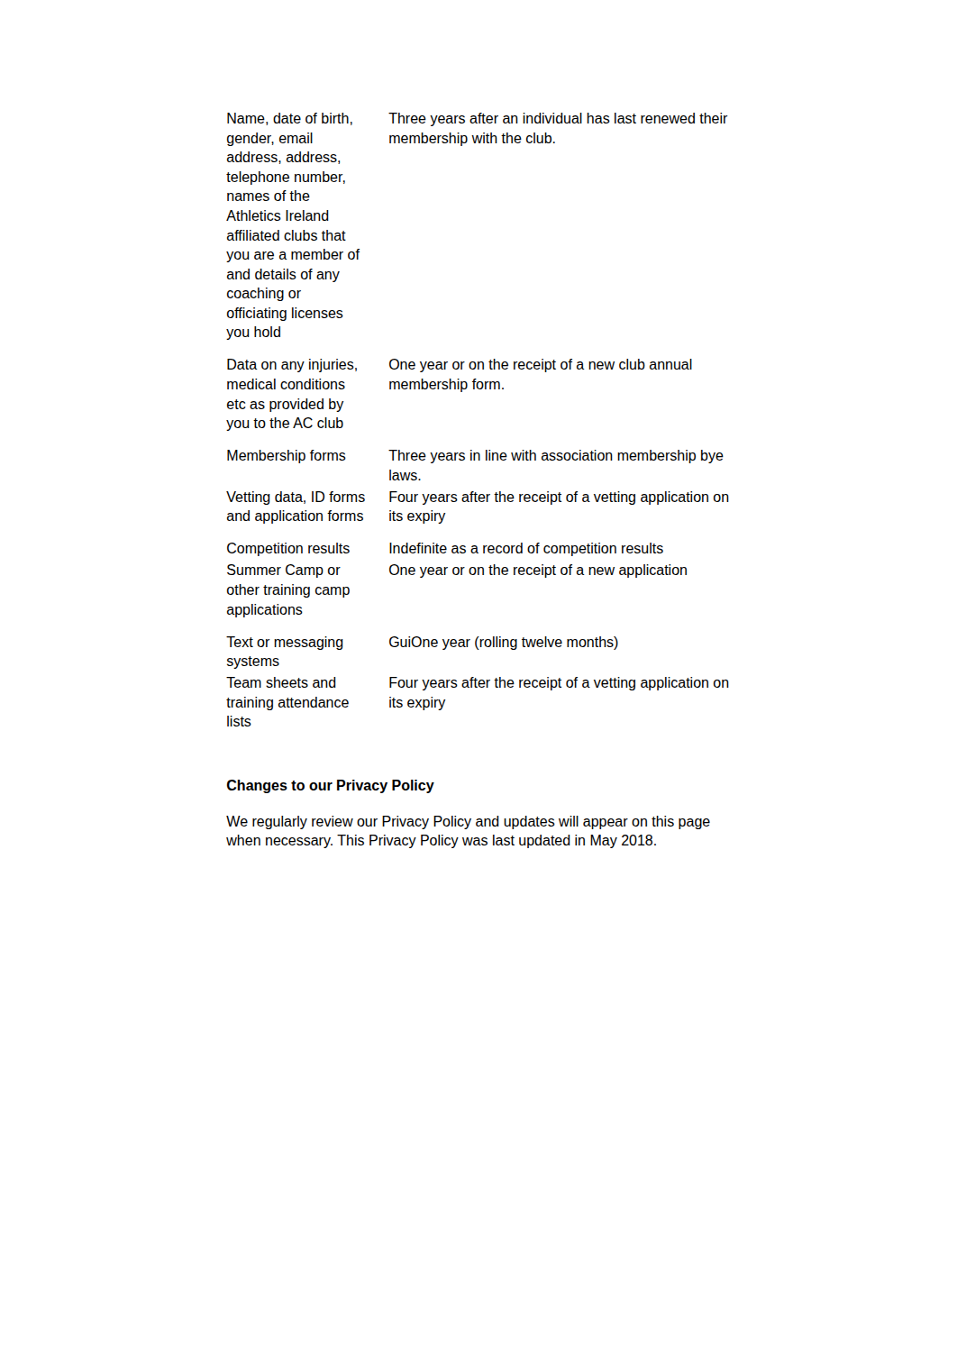| Name, date of birth, gender, email address, address, telephone number, names of the Athletics Ireland affiliated clubs that you are a member of and details of any coaching or officiating licenses you hold | Three years after an individual has last renewed their membership with the club. |
| Data on any injuries, medical conditions etc as provided by you to the AC club | One year or on the receipt of a new club annual membership form. |
| Membership forms | Three years in line with association membership bye laws. |
| Vetting data, ID forms and application forms | Four years after the receipt of a vetting application on its expiry |
| Competition results | Indefinite as a record of competition results |
| Summer Camp or other training camp applications | One year or on the receipt of a new application |
| Text or messaging systems | GuiOne year (rolling twelve months) |
| Team sheets and training attendance lists | Four years after the receipt of a vetting application on its expiry |
Changes to our Privacy Policy
We regularly review our Privacy Policy and updates will appear on this page when necessary. This Privacy Policy was last updated in May 2018.